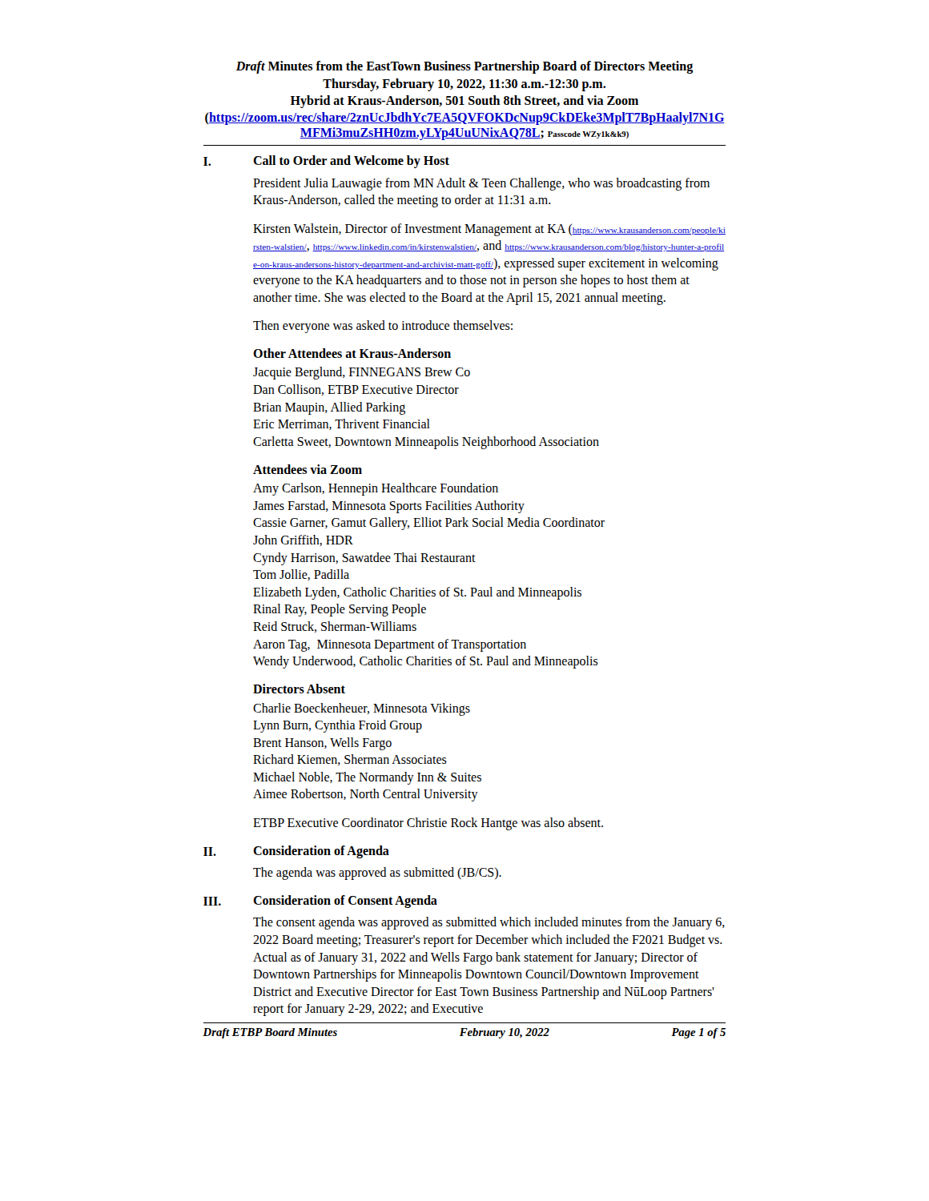Draft Minutes from the EastTown Business Partnership Board of Directors Meeting
Thursday, February 10, 2022, 11:30 a.m.-12:30 p.m.
Hybrid at Kraus-Anderson, 501 South 8th Street, and via Zoom
(https://zoom.us/rec/share/2znUcJbdhYc7EA5QVFOKDcNup9CkDEke3MplT7BpHaalyl7N1GMFMi3muZsHH0zm.yLYp4UuUNixAQ78L; Passcode WZy1k&k9)
I.
Call to Order and Welcome by Host
President Julia Lauwagie from MN Adult & Teen Challenge, who was broadcasting from Kraus-Anderson, called the meeting to order at 11:31 a.m.
Kirsten Walstein, Director of Investment Management at KA (https://www.krausanderson.com/people/kirsten-walstien/, https://www.linkedin.com/in/kirstenwalstien/, and https://www.krausanderson.com/blog/history-hunter-a-profile-on-kraus-andersons-history-department-and-archivist-matt-goff/), expressed super excitement in welcoming everyone to the KA headquarters and to those not in person she hopes to host them at another time. She was elected to the Board at the April 15, 2021 annual meeting.
Then everyone was asked to introduce themselves:
Other Attendees at Kraus-Anderson
Jacquie Berglund, FINNEGANS Brew Co
Dan Collison, ETBP Executive Director
Brian Maupin, Allied Parking
Eric Merriman, Thrivent Financial
Carletta Sweet, Downtown Minneapolis Neighborhood Association
Attendees via Zoom
Amy Carlson, Hennepin Healthcare Foundation
James Farstad, Minnesota Sports Facilities Authority
Cassie Garner, Gamut Gallery, Elliot Park Social Media Coordinator
John Griffith, HDR
Cyndy Harrison, Sawatdee Thai Restaurant
Tom Jollie, Padilla
Elizabeth Lyden, Catholic Charities of St. Paul and Minneapolis
Rinal Ray, People Serving People
Reid Struck, Sherman-Williams
Aaron Tag, Minnesota Department of Transportation
Wendy Underwood, Catholic Charities of St. Paul and Minneapolis
Directors Absent
Charlie Boeckenheuer, Minnesota Vikings
Lynn Burn, Cynthia Froid Group
Brent Hanson, Wells Fargo
Richard Kiemen, Sherman Associates
Michael Noble, The Normandy Inn & Suites
Aimee Robertson, North Central University
ETBP Executive Coordinator Christie Rock Hantge was also absent.
II.
Consideration of Agenda
The agenda was approved as submitted (JB/CS).
III.
Consideration of Consent Agenda
The consent agenda was approved as submitted which included minutes from the January 6, 2022 Board meeting; Treasurer's report for December which included the F2021 Budget vs. Actual as of January 31, 2022 and Wells Fargo bank statement for January; Director of Downtown Partnerships for Minneapolis Downtown Council/Downtown Improvement District and Executive Director for East Town Business Partnership and NūLoop Partners' report for January 2-29, 2022; and Executive
Draft ETBP Board Minutes February 10, 2022 Page 1 of 5